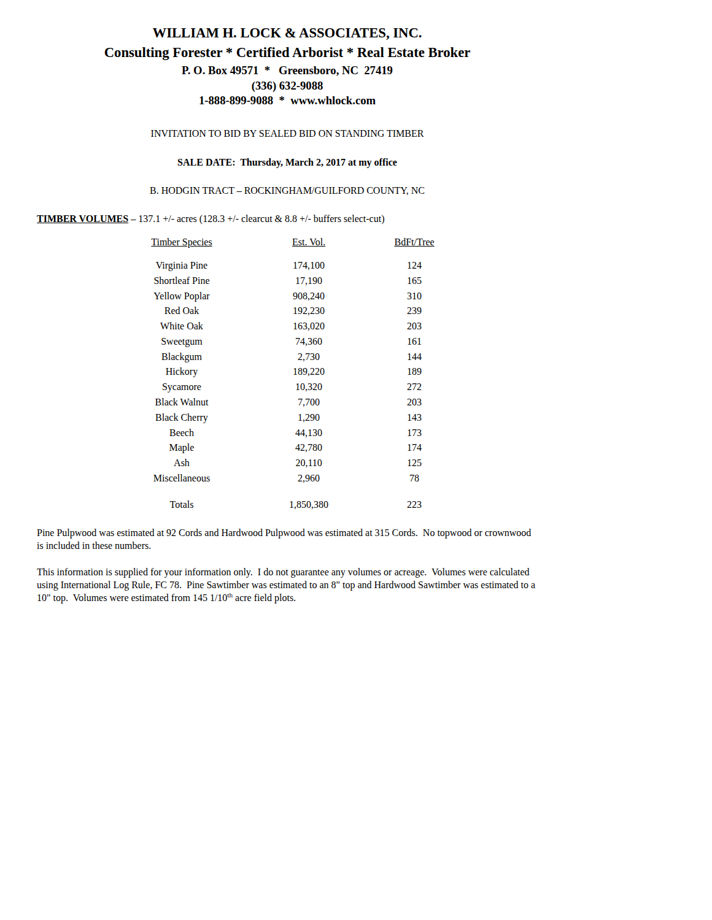WILLIAM H. LOCK & ASSOCIATES, INC.
Consulting Forester * Certified Arborist * Real Estate Broker
P. O. Box 49571 * Greensboro, NC 27419
(336) 632-9088
1-888-899-9088 * www.whlock.com
INVITATION TO BID BY SEALED BID ON STANDING TIMBER
SALE DATE: Thursday, March 2, 2017 at my office
B. HODGIN TRACT – ROCKINGHAM/GUILFORD COUNTY, NC
TIMBER VOLUMES – 137.1 +/- acres (128.3 +/- clearcut & 8.8 +/- buffers select-cut)
| Timber Species | Est. Vol. | BdFt/Tree |
| --- | --- | --- |
| Virginia Pine | 174,100 | 124 |
| Shortleaf Pine | 17,190 | 165 |
| Yellow Poplar | 908,240 | 310 |
| Red Oak | 192,230 | 239 |
| White Oak | 163,020 | 203 |
| Sweetgum | 74,360 | 161 |
| Blackgum | 2,730 | 144 |
| Hickory | 189,220 | 189 |
| Sycamore | 10,320 | 272 |
| Black Walnut | 7,700 | 203 |
| Black Cherry | 1,290 | 143 |
| Beech | 44,130 | 173 |
| Maple | 42,780 | 174 |
| Ash | 20,110 | 125 |
| Miscellaneous | 2,960 | 78 |
| Totals | 1,850,380 | 223 |
Pine Pulpwood was estimated at 92 Cords and Hardwood Pulpwood was estimated at 315 Cords. No topwood or crownwood is included in these numbers.
This information is supplied for your information only. I do not guarantee any volumes or acreage. Volumes were calculated using International Log Rule, FC 78. Pine Sawtimber was estimated to an 8" top and Hardwood Sawtimber was estimated to a 10" top. Volumes were estimated from 145 1/10th acre field plots.